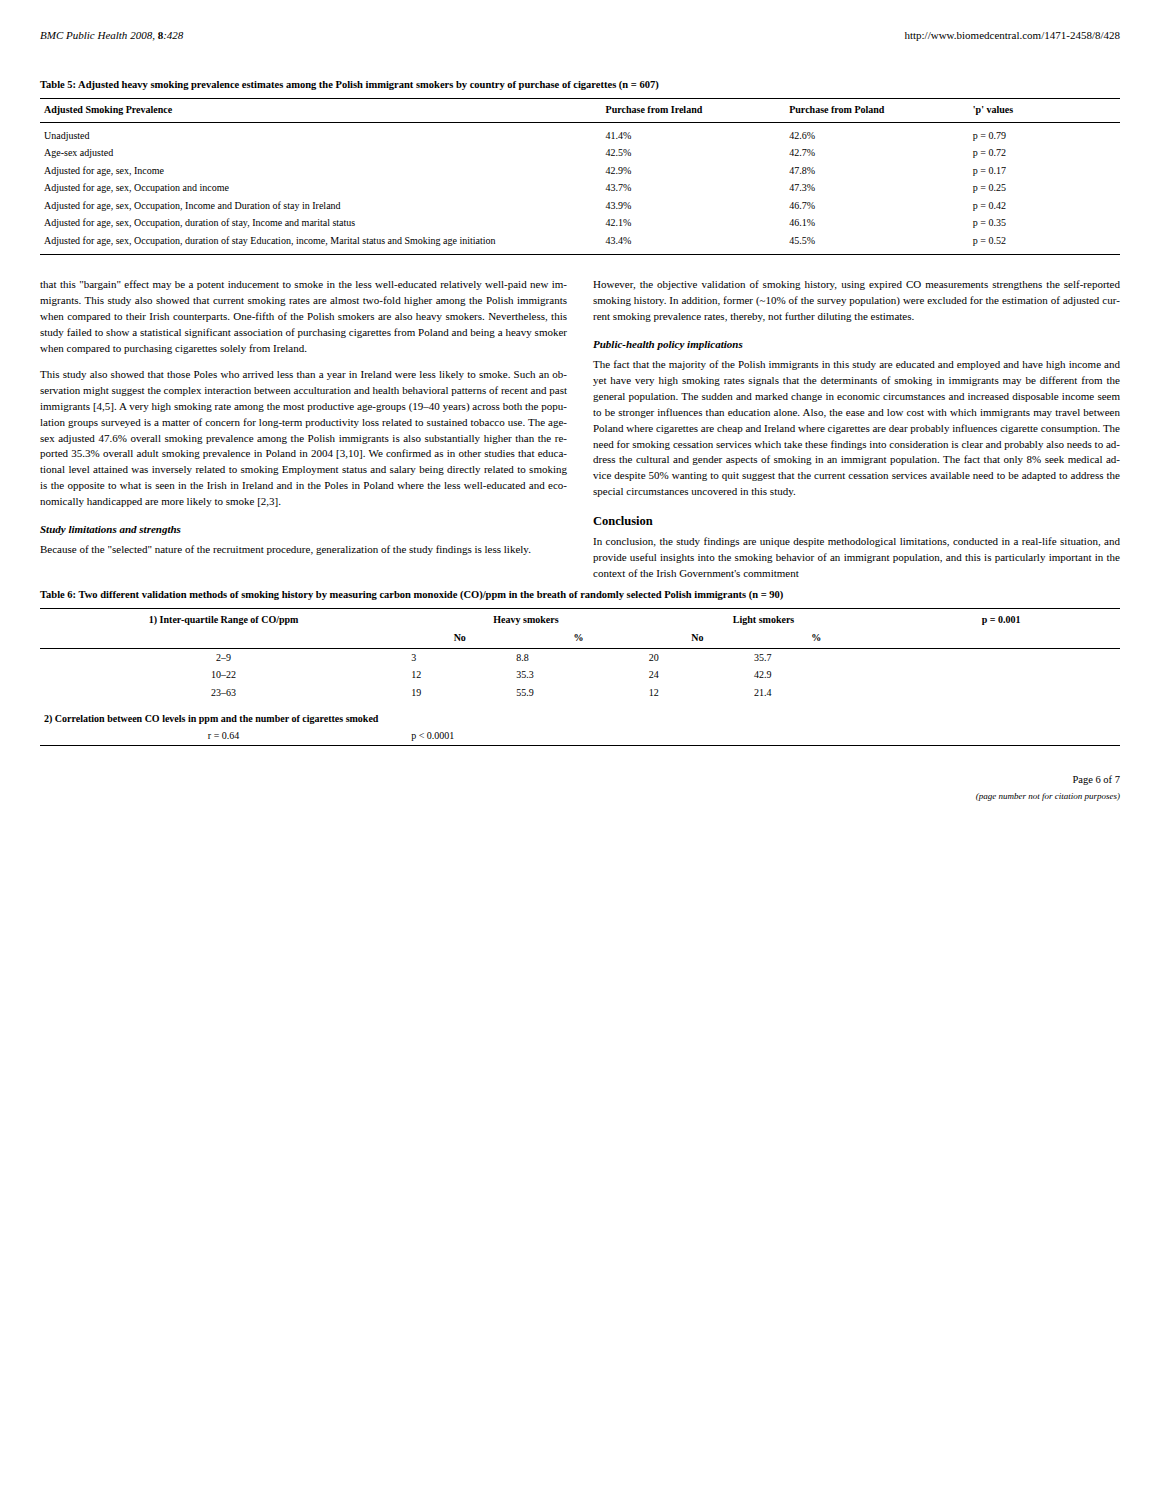BMC Public Health 2008, 8:428
http://www.biomedcentral.com/1471-2458/8/428
Table 5: Adjusted heavy smoking prevalence estimates among the Polish immigrant smokers by country of purchase of cigarettes (n = 607)
| Adjusted Smoking Prevalence | Purchase from Ireland | Purchase from Poland | 'p' values |
| --- | --- | --- | --- |
| Unadjusted | 41.4% | 42.6% | p = 0.79 |
| Age-sex adjusted | 42.5% | 42.7% | p = 0.72 |
| Adjusted for age, sex, Income | 42.9% | 47.8% | p = 0.17 |
| Adjusted for age, sex, Occupation and income | 43.7% | 47.3% | p = 0.25 |
| Adjusted for age, sex, Occupation, Income and Duration of stay in Ireland | 43.9% | 46.7% | p = 0.42 |
| Adjusted for age, sex, Occupation, duration of stay, Income and marital status | 42.1% | 46.1% | p = 0.35 |
| Adjusted for age, sex, Occupation, duration of stay Education, income, Marital status and Smoking age initiation | 43.4% | 45.5% | p = 0.52 |
that this "bargain" effect may be a potent inducement to smoke in the less well-educated relatively well-paid new immigrants. This study also showed that current smoking rates are almost two-fold higher among the Polish immigrants when compared to their Irish counterparts. One-fifth of the Polish smokers are also heavy smokers. Nevertheless, this study failed to show a statistical significant association of purchasing cigarettes from Poland and being a heavy smoker when compared to purchasing cigarettes solely from Ireland.
This study also showed that those Poles who arrived less than a year in Ireland were less likely to smoke. Such an observation might suggest the complex interaction between acculturation and health behavioral patterns of recent and past immigrants [4,5]. A very high smoking rate among the most productive age-groups (19–40 years) across both the population groups surveyed is a matter of concern for long-term productivity loss related to sustained tobacco use. The age-sex adjusted 47.6% overall smoking prevalence among the Polish immigrants is also substantially higher than the reported 35.3% overall adult smoking prevalence in Poland in 2004 [3,10]. We confirmed as in other studies that educational level attained was inversely related to smoking Employment status and salary being directly related to smoking is the opposite to what is seen in the Irish in Ireland and in the Poles in Poland where the less well-educated and economically handicapped are more likely to smoke [2,3].
Study limitations and strengths
Because of the "selected" nature of the recruitment procedure, generalization of the study findings is less likely.
However, the objective validation of smoking history, using expired CO measurements strengthens the self-reported smoking history. In addition, former (~10% of the survey population) were excluded for the estimation of adjusted current smoking prevalence rates, thereby, not further diluting the estimates.
Public-health policy implications
The fact that the majority of the Polish immigrants in this study are educated and employed and have high income and yet have very high smoking rates signals that the determinants of smoking in immigrants may be different from the general population. The sudden and marked change in economic circumstances and increased disposable income seem to be stronger influences than education alone. Also, the ease and low cost with which immigrants may travel between Poland where cigarettes are cheap and Ireland where cigarettes are dear probably influences cigarette consumption. The need for smoking cessation services which take these findings into consideration is clear and probably also needs to address the cultural and gender aspects of smoking in an immigrant population. The fact that only 8% seek medical advice despite 50% wanting to quit suggest that the current cessation services available need to be adapted to address the special circumstances uncovered in this study.
Conclusion
In conclusion, the study findings are unique despite methodological limitations, conducted in a real-life situation, and provide useful insights into the smoking behavior of an immigrant population, and this is particularly important in the context of the Irish Government's commitment
Table 6: Two different validation methods of smoking history by measuring carbon monoxide (CO)/ppm in the breath of randomly selected Polish immigrants (n = 90)
| 1) Inter-quartile Range of CO/ppm | Heavy smokers | Light smokers | p = 0.001 |
| --- | --- | --- | --- |
| | No | % | No | % | |
| 2–9 | 3 | 8.8 | 20 | 35.7 | |
| 10–22 | 12 | 35.3 | 24 | 42.9 | |
| 23–63 | 19 | 55.9 | 12 | 21.4 | |
| 2) Correlation between CO levels in ppm and the number of cigarettes smoked |
| r = 0.64 | p < 0.0001 | | | |
Page 6 of 7
(page number not for citation purposes)